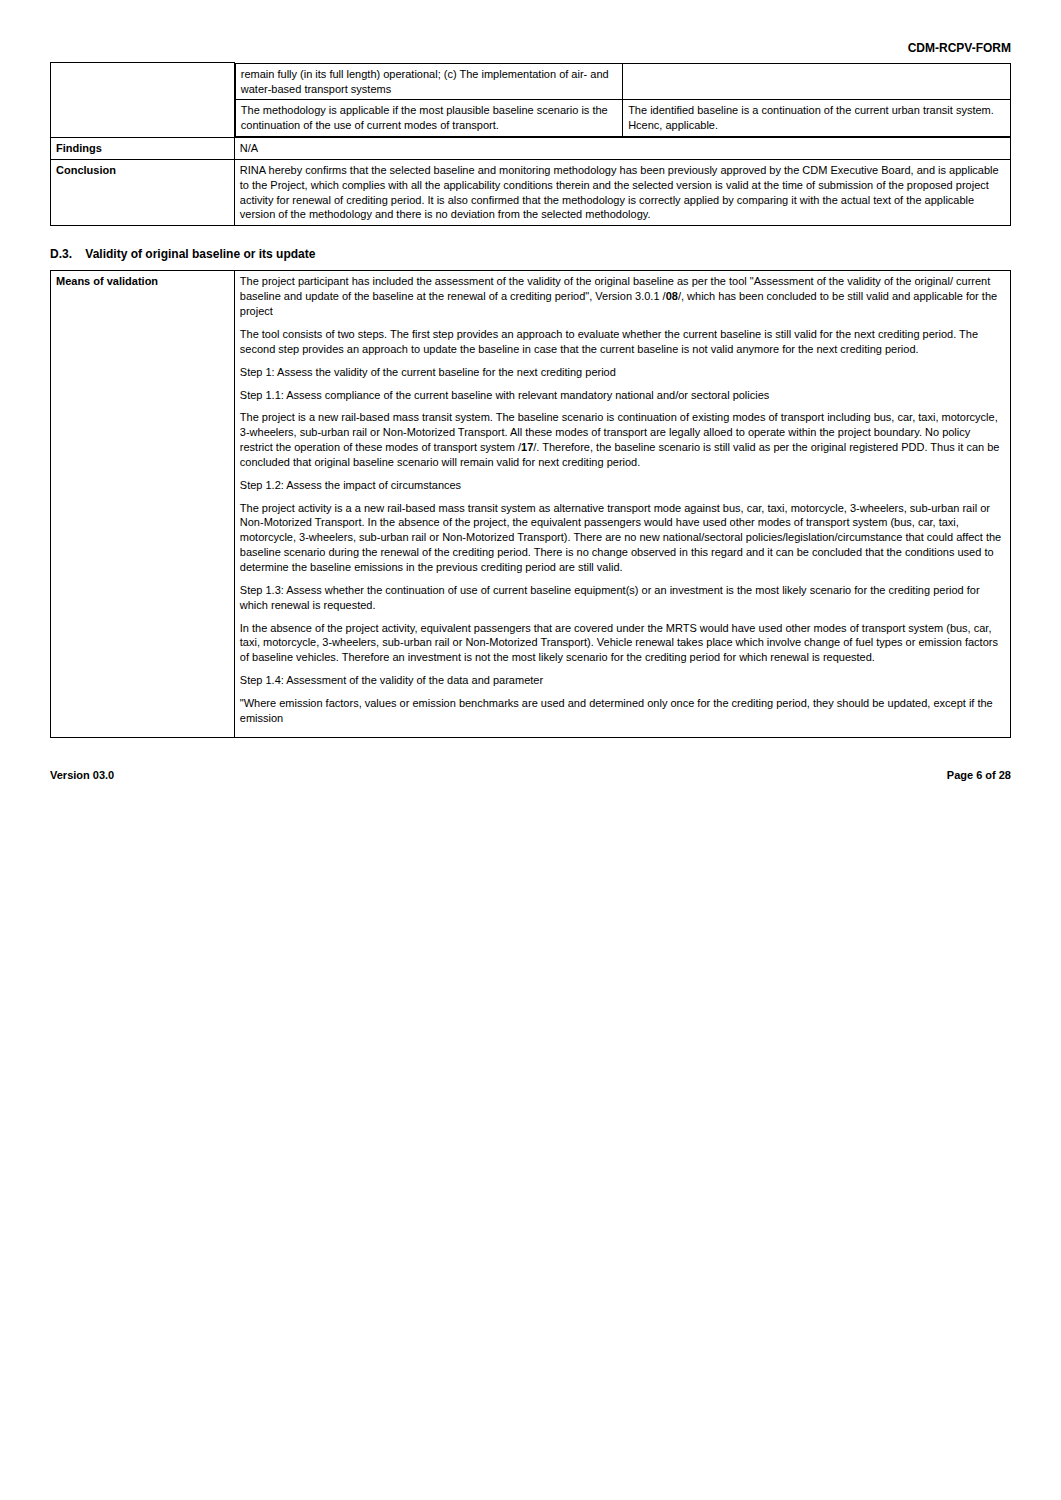CDM-RCPV-FORM
| | / remain fully (in its full length) operational; (c) The implementation of air- and water-based transport systems / / / The methodology is applicable if the most plausible baseline scenario is the continuation of the use of current modes of transport. / The identified baseline is a continuation of the current urban transit system. Hcenc, applicable. / |
| Findings | N/A |
| Conclusion | RINA hereby confirms that the selected baseline and monitoring methodology has been previously approved by the CDM Executive Board, and is applicable to the Project, which complies with all the applicability conditions therein and the selected version is valid at the time of submission of the proposed project activity for renewal of crediting period. It is also confirmed that the methodology is correctly applied by comparing it with the actual text of the applicable version of the methodology and there is no deviation from the selected methodology. |
D.3. Validity of original baseline or its update
| Means of validation | The project participant has included the assessment of the validity of the original baseline as per the tool "Assessment of the validity of the original/ current baseline and update of the baseline at the renewal of a crediting period", Version 3.0.1 / 08 /, which has been concluded to be still valid and applicable for the project The tool consists of two steps. The first step provides an approach to evaluate whether the current baseline is still valid for the next crediting period. The second step provides an approach to update the baseline in case that the current baseline is not valid anymore for the next crediting period. Step 1: Assess the validity of the current baseline for the next crediting period Step 1.1: Assess compliance of the current baseline with relevant mandatory national and/or sectoral policies The project is a new rail-based mass transit system. The baseline scenario is continuation of existing modes of transport including bus, car, taxi, motorcycle, 3-wheelers, sub-urban rail or Non-Motorized Transport. All these modes of transport are legally alloed to operate within the project boundary. No policy restrict the operation of these modes of transport system / 17 /. Therefore, the baseline scenario is still valid as per the original registered PDD. Thus it can be concluded that original baseline scenario will remain valid for next crediting period. Step 1.2: Assess the impact of circumstances The project activity is a a new rail-based mass transit system as alternative transport mode against bus, car, taxi, motorcycle, 3-wheelers, sub-urban rail or Non-Motorized Transport. In the absence of the project, the equivalent passengers would have used other modes of transport system (bus, car, taxi, motorcycle, 3-wheelers, sub-urban rail or Non-Motorized Transport). There are no new national/sectoral policies/legislation/circumstance that could affect the baseline scenario during the renewal of the crediting period. There is no change observed in this regard and it can be concluded that the conditions used to determine the baseline emissions in the previous crediting period are still valid. Step 1.3: Assess whether the continuation of use of current baseline equipment(s) or an investment is the most likely scenario for the crediting period for which renewal is requested. In the absence of the project activity, equivalent passengers that are covered under the MRTS would have used other modes of transport system (bus, car, taxi, motorcycle, 3-wheelers, sub-urban rail or Non-Motorized Transport). Vehicle renewal takes place which involve change of fuel types or emission factors of baseline vehicles. Therefore an investment is not the most likely scenario for the crediting period for which renewal is requested. Step 1.4: Assessment of the validity of the data and parameter "Where emission factors, values or emission benchmarks are used and determined only once for the crediting period, they should be updated, except if the emission |
Version 03.0 Page 6 of 28